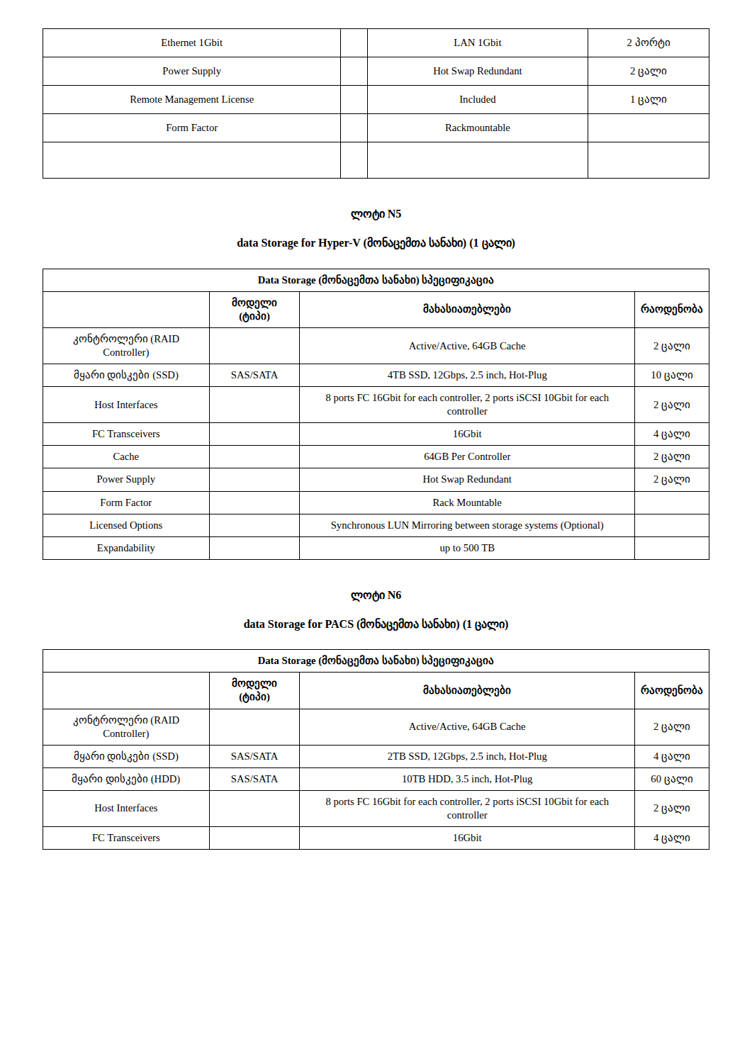| Ethernet 1Gbit | | LAN 1Gbit | 2 პორტი |
| Power Supply | | Hot Swap Redundant | 2 ცალი |
| Remote Management License | | Included | 1 ცალი |
| Form Factor | | Rackmountable | |
ლოტი N5
data Storage for Hyper-V (მონაცემთა სანახი) (1 ცალი)
| Data Storage (მონაცემთა სანახი) სპეციფიკაცია |
| | მოდელი (ტიპი) | მახასიათებლები | რაოდენობა |
| კონტროლერი (RAID Controller) | | Active/Active, 64GB Cache | 2 ცალი |
| მყარი დისკები (SSD) | SAS/SATA | 4TB SSD, 12Gbps, 2.5 inch, Hot-Plug | 10 ცალი |
| Host Interfaces | | 8 ports FC 16Gbit for each controller, 2 ports iSCSI 10Gbit for each controller | 2 ცალი |
| FC Transceivers | | 16Gbit | 4 ცალი |
| Cache | | 64GB Per Controller | 2 ცალი |
| Power Supply | | Hot Swap Redundant | 2 ცალი |
| Form Factor | | Rack Mountable | |
| Licensed Options | | Synchronous LUN Mirroring between storage systems (Optional) | |
| Expandability | | up to 500 TB | |
ლოტი N6
data Storage for PACS (მონაცემთა სანახი) (1 ცალი)
| Data Storage (მონაცემთა სანახი) სპეციფიკაცია |
| | მოდელი (ტიპი) | მახასიათებლები | რაოდენობა |
| კონტროლერი (RAID Controller) | | Active/Active, 64GB Cache | 2 ცალი |
| მყარი დისკები (SSD) | SAS/SATA | 2TB SSD, 12Gbps, 2.5 inch, Hot-Plug | 4 ცალი |
| მყარი დისკები (HDD) | SAS/SATA | 10TB HDD, 3.5 inch, Hot-Plug | 60 ცალი |
| Host Interfaces | | 8 ports FC 16Gbit for each controller, 2 ports iSCSI 10Gbit for each controller | 2 ცალი |
| FC Transceivers | | 16Gbit | 4 ცალი |